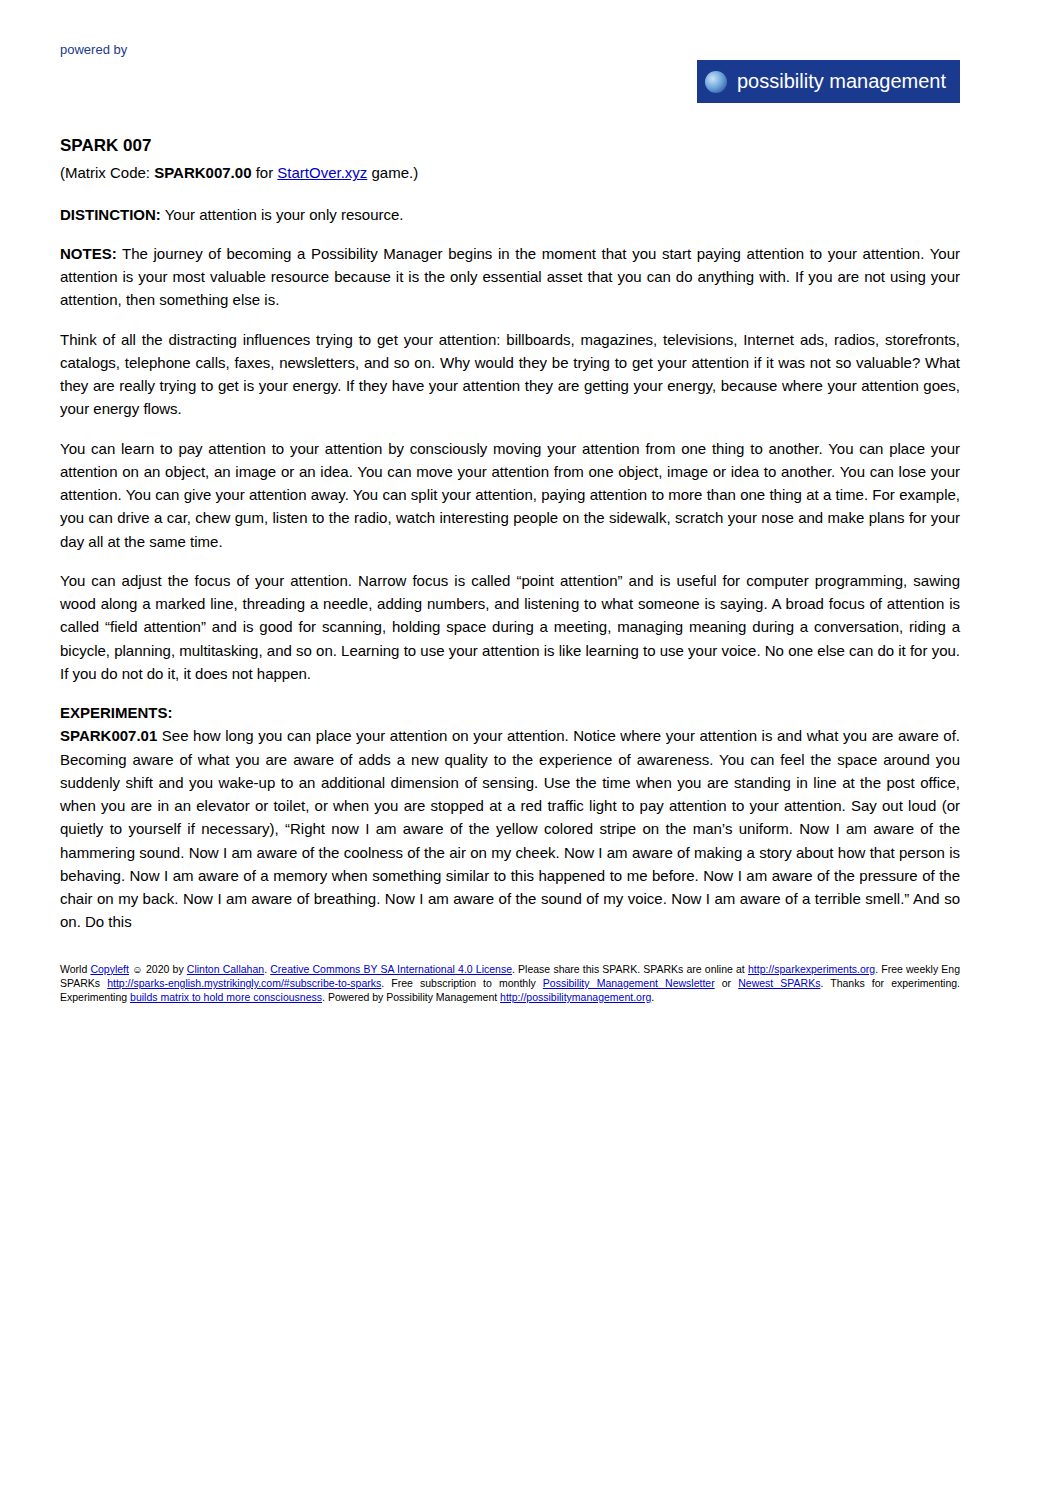powered by
possibility management
SPARK 007
(Matrix Code: SPARK007.00 for StartOver.xyz game.)
DISTINCTION: Your attention is your only resource.
NOTES: The journey of becoming a Possibility Manager begins in the moment that you start paying attention to your attention. Your attention is your most valuable resource because it is the only essential asset that you can do anything with. If you are not using your attention, then something else is.
Think of all the distracting influences trying to get your attention: billboards, magazines, televisions, Internet ads, radios, storefronts, catalogs, telephone calls, faxes, newsletters, and so on. Why would they be trying to get your attention if it was not so valuable? What they are really trying to get is your energy. If they have your attention they are getting your energy, because where your attention goes, your energy flows.
You can learn to pay attention to your attention by consciously moving your attention from one thing to another. You can place your attention on an object, an image or an idea. You can move your attention from one object, image or idea to another. You can lose your attention. You can give your attention away. You can split your attention, paying attention to more than one thing at a time. For example, you can drive a car, chew gum, listen to the radio, watch interesting people on the sidewalk, scratch your nose and make plans for your day all at the same time.
You can adjust the focus of your attention. Narrow focus is called “point attention” and is useful for computer programming, sawing wood along a marked line, threading a needle, adding numbers, and listening to what someone is saying. A broad focus of attention is called “field attention” and is good for scanning, holding space during a meeting, managing meaning during a conversation, riding a bicycle, planning, multitasking, and so on. Learning to use your attention is like learning to use your voice. No one else can do it for you. If you do not do it, it does not happen.
EXPERIMENTS:
SPARK007.01 See how long you can place your attention on your attention. Notice where your attention is and what you are aware of. Becoming aware of what you are aware of adds a new quality to the experience of awareness. You can feel the space around you suddenly shift and you wake-up to an additional dimension of sensing. Use the time when you are standing in line at the post office, when you are in an elevator or toilet, or when you are stopped at a red traffic light to pay attention to your attention. Say out loud (or quietly to yourself if necessary), “Right now I am aware of the yellow colored stripe on the man’s uniform. Now I am aware of the hammering sound. Now I am aware of the coolness of the air on my cheek. Now I am aware of making a story about how that person is behaving. Now I am aware of a memory when something similar to this happened to me before. Now I am aware of the pressure of the chair on my back. Now I am aware of breathing. Now I am aware of the sound of my voice. Now I am aware of a terrible smell.” And so on. Do this
World Copyleft ☺ 2020 by Clinton Callahan. Creative Commons BY SA International 4.0 License. Please share this SPARK. SPARKs are online at http://sparkexperiments.org. Free weekly Eng SPARKs http://sparks-english.mystrikingly.com/#subscribe-to-sparks. Free subscription to monthly Possibility Management Newsletter or Newest SPARKs. Thanks for experimenting. Experimenting builds matrix to hold more consciousness. Powered by Possibility Management http://possibilitymanagement.org.